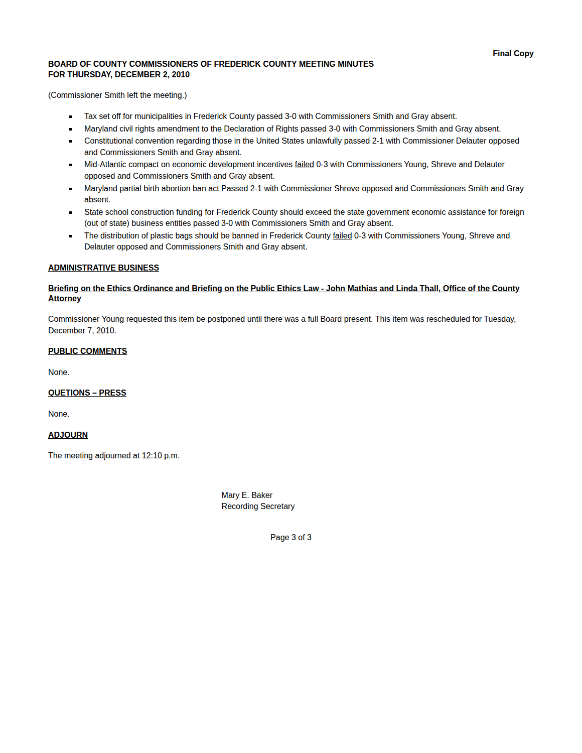Final Copy
BOARD OF COUNTY COMMISSIONERS OF FREDERICK COUNTY MEETING MINUTES
FOR THURSDAY, DECEMBER 2, 2010
(Commissioner Smith left the meeting.)
Tax set off for municipalities in Frederick County passed 3-0 with Commissioners Smith and Gray absent.
Maryland civil rights amendment to the Declaration of Rights passed 3-0 with Commissioners Smith and Gray absent.
Constitutional convention regarding those in the United States unlawfully passed 2-1 with Commissioner Delauter opposed and Commissioners Smith and Gray absent.
Mid-Atlantic compact on economic development incentives failed 0-3 with Commissioners Young, Shreve and Delauter opposed and Commissioners Smith and Gray absent.
Maryland partial birth abortion ban act Passed 2-1 with Commissioner Shreve opposed and Commissioners Smith and Gray absent.
State school construction funding for Frederick County should exceed the state government economic assistance for foreign (out of state) business entities passed 3-0 with Commissioners Smith and Gray absent.
The distribution of plastic bags should be banned in Frederick County failed 0-3 with Commissioners Young, Shreve and Delauter opposed and Commissioners Smith and Gray absent.
ADMINISTRATIVE BUSINESS
Briefing on the Ethics Ordinance and Briefing on the Public Ethics Law - John Mathias and Linda Thall, Office of the County Attorney
Commissioner Young requested this item be postponed until there was a full Board present. This item was rescheduled for Tuesday, December 7, 2010.
PUBLIC COMMENTS
None.
QUETIONS – PRESS
None.
ADJOURN
The meeting adjourned at 12:10 p.m.
Mary E. Baker
Recording Secretary
Page 3 of 3